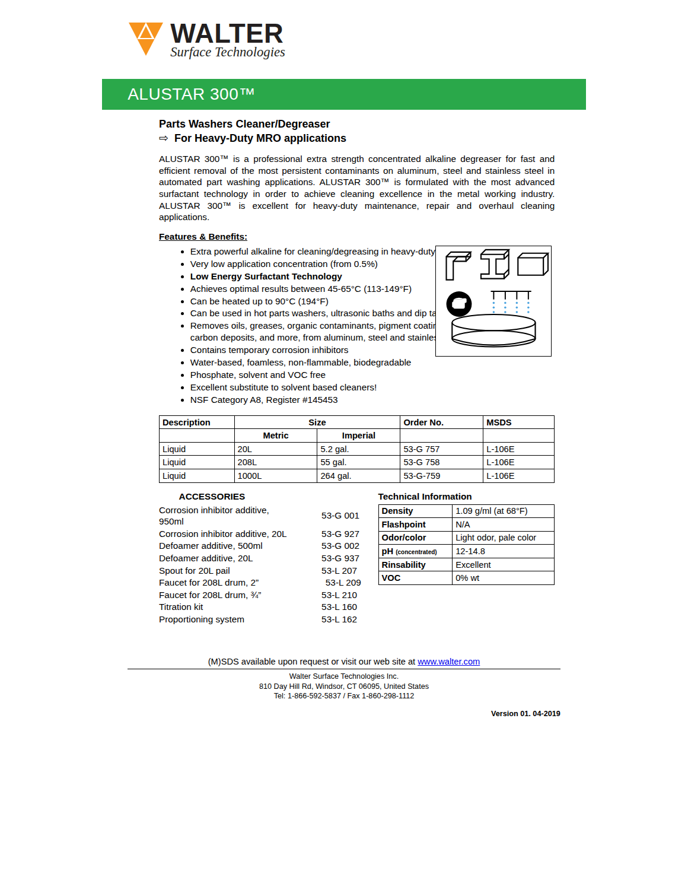WALTER
Surface Technologies
ALUSTAR 300™
Parts Washers Cleaner/Degreaser
⇨For Heavy-Duty MRO applications
ALUSTAR 300™ is a professional extra strength concentrated alkaline degreaser for fast and efficient removal of the most persistent contaminants on aluminum, steel and stainless steel in automated part washing applications. ALUSTAR 300™ is formulated with the most advanced surfactant technology in order to achieve cleaning excellence in the metal working industry. ALUSTAR 300™ is excellent for heavy-duty maintenance, repair and overhaul cleaning applications.
Features & Benefits:
Extra powerful alkaline for cleaning/degreasing in heavy-duty MRO applications
Very low application concentration (from 0.5%)
Low Energy Surfactant Technology
Achieves optimal results between 45-65°C (113-149°F)
Can be heated up to 90°C (194°F)
Can be used in hot parts washers, ultrasonic baths and dip tanks
Removes oils, greases, organic contaminants, pigment coating, markers, smoke, dust, carbon deposits, and more, from aluminum, steel and stainless steel
Contains temporary corrosion inhibitors
Water-based, foamless, non-flammable, biodegradable
Phosphate, solvent and VOC free
Excellent substitute to solvent based cleaners!
NSF Category A8, Register #145453
| Description | Size | Order No. | MSDS |
| --- | --- | --- | --- |
| | Metric | Imperial | | |
| Liquid | 20L | 5.2 gal. | 53-G 757 | L-106E |
| Liquid | 208L | 55 gal. | 53-G 758 | L-106E |
| Liquid | 1000L | 264 gal. | 53-G-759 | L-106E |
ACCESSORIES
| Corrosion inhibitor additive, 950ml | 53-G 001 |
| Corrosion inhibitor additive, 20L | 53-G 927 |
| Defoamer additive, 500ml | 53-G 002 |
| Defoamer additive, 20L | 53-G 937 |
| Spout for 20L pail | 53-L 207 |
| Faucet for 208L drum, 2” | 53-L 209 |
| Faucet for 208L drum, ¾” | 53-L 210 |
| Titration kit | 53-L 160 |
| Proportioning system | 53-L 162 |
Technical Information
| Density | 1.09 g/ml (at 68°F) |
| Flashpoint | N/A |
| Odor/color | Light odor, pale color |
| pH (concentrated) | 12-14.8 |
| Rinsability | Excellent |
| VOC | 0% wt |
(M)SDS available upon request or visit our web site at www.walter.com
Walter Surface Technologies Inc.
810 Day Hill Rd, Windsor, CT 06095, United States
Tel: 1-866-592-5837 / Fax 1-860-298-1112
Version 01. 04-2019